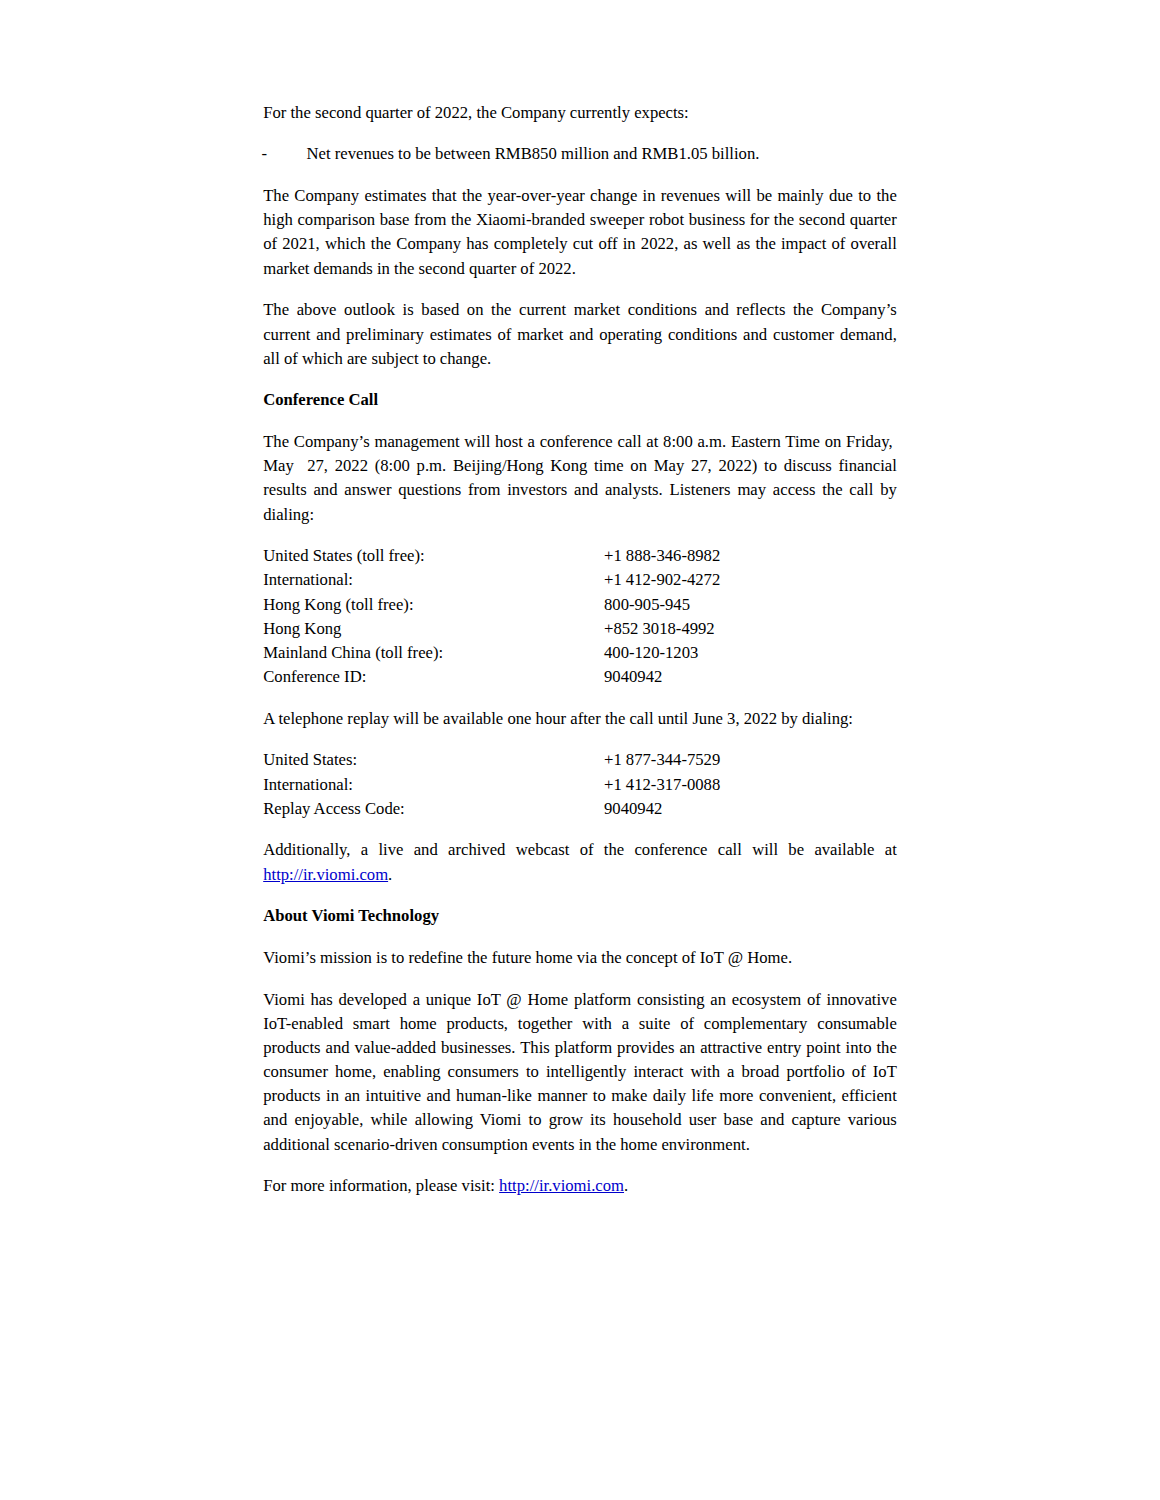For the second quarter of 2022, the Company currently expects:
-Net revenues to be between RMB850 million and RMB1.05 billion.
The Company estimates that the year-over-year change in revenues will be mainly due to the high comparison base from the Xiaomi-branded sweeper robot business for the second quarter of 2021, which the Company has completely cut off in 2022, as well as the impact of overall market demands in the second quarter of 2022.
The above outlook is based on the current market conditions and reflects the Company’s current and preliminary estimates of market and operating conditions and customer demand, all of which are subject to change.
Conference Call
The Company’s management will host a conference call at 8:00 a.m. Eastern Time on Friday, May 27, 2022 (8:00 p.m. Beijing/Hong Kong time on May 27, 2022) to discuss financial results and answer questions from investors and analysts. Listeners may access the call by dialing:
| United States (toll free): | +1 888-346-8982 |
| International: | +1 412-902-4272 |
| Hong Kong (toll free): | 800-905-945 |
| Hong Kong | +852 3018-4992 |
| Mainland China (toll free): | 400-120-1203 |
| Conference ID: | 9040942 |
A telephone replay will be available one hour after the call until June 3, 2022 by dialing:
| United States: | +1 877-344-7529 |
| International: | +1 412-317-0088 |
| Replay Access Code: | 9040942 |
Additionally, a live and archived webcast of the conference call will be available at http://ir.viomi.com.
About Viomi Technology
Viomi’s mission is to redefine the future home via the concept of IoT @ Home.
Viomi has developed a unique IoT @ Home platform consisting an ecosystem of innovative IoT-enabled smart home products, together with a suite of complementary consumable products and value-added businesses. This platform provides an attractive entry point into the consumer home, enabling consumers to intelligently interact with a broad portfolio of IoT products in an intuitive and human-like manner to make daily life more convenient, efficient and enjoyable, while allowing Viomi to grow its household user base and capture various additional scenario-driven consumption events in the home environment.
For more information, please visit: http://ir.viomi.com.